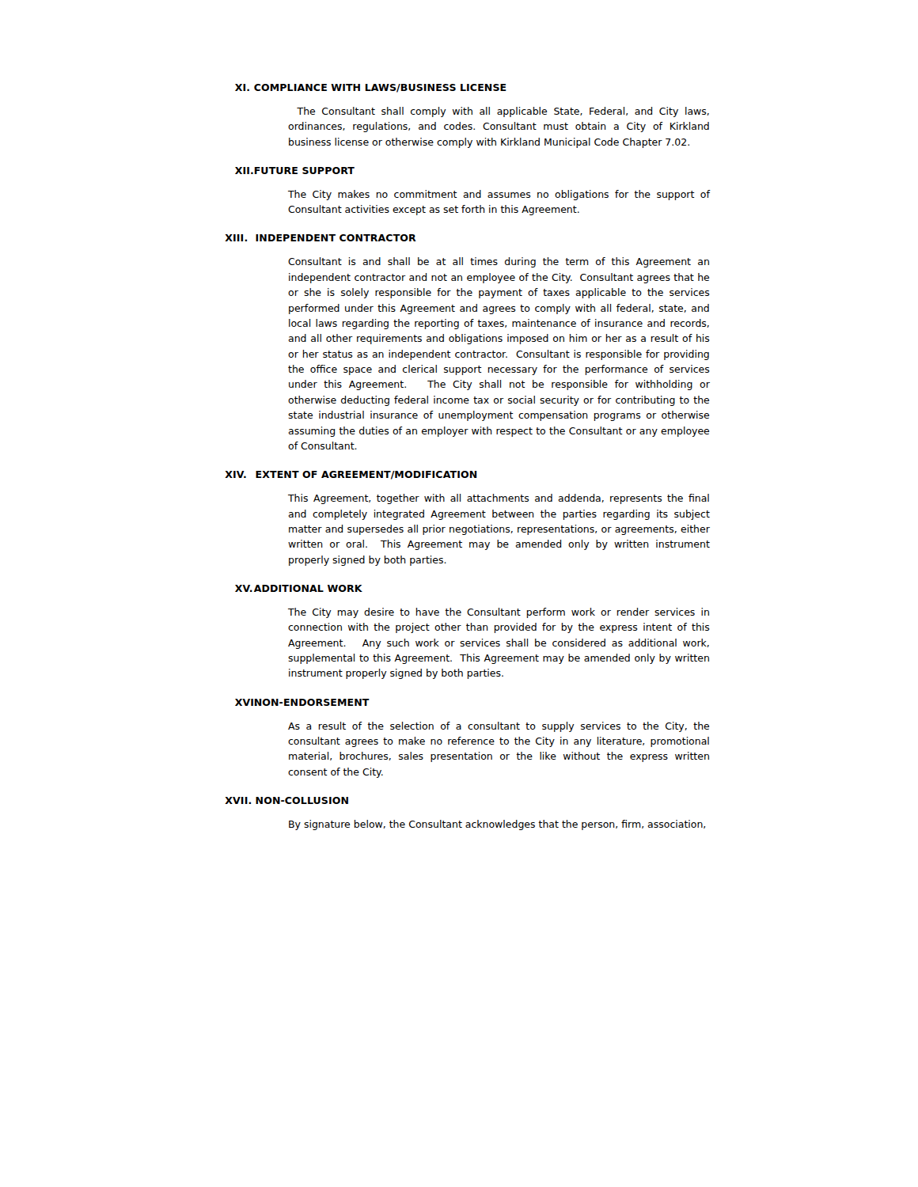XI. COMPLIANCE WITH LAWS/BUSINESS LICENSE
The Consultant shall comply with all applicable State, Federal, and City laws, ordinances, regulations, and codes. Consultant must obtain a City of Kirkland business license or otherwise comply with Kirkland Municipal Code Chapter 7.02.
XII. FUTURE SUPPORT
The City makes no commitment and assumes no obligations for the support of Consultant activities except as set forth in this Agreement.
XIII. INDEPENDENT CONTRACTOR
Consultant is and shall be at all times during the term of this Agreement an independent contractor and not an employee of the City. Consultant agrees that he or she is solely responsible for the payment of taxes applicable to the services performed under this Agreement and agrees to comply with all federal, state, and local laws regarding the reporting of taxes, maintenance of insurance and records, and all other requirements and obligations imposed on him or her as a result of his or her status as an independent contractor. Consultant is responsible for providing the office space and clerical support necessary for the performance of services under this Agreement. The City shall not be responsible for withholding or otherwise deducting federal income tax or social security or for contributing to the state industrial insurance of unemployment compensation programs or otherwise assuming the duties of an employer with respect to the Consultant or any employee of Consultant.
XIV. EXTENT OF AGREEMENT/MODIFICATION
This Agreement, together with all attachments and addenda, represents the final and completely integrated Agreement between the parties regarding its subject matter and supersedes all prior negotiations, representations, or agreements, either written or oral. This Agreement may be amended only by written instrument properly signed by both parties.
XV. ADDITIONAL WORK
The City may desire to have the Consultant perform work or render services in connection with the project other than provided for by the express intent of this Agreement. Any such work or services shall be considered as additional work, supplemental to this Agreement. This Agreement may be amended only by written instrument properly signed by both parties.
XVI. NON-ENDORSEMENT
As a result of the selection of a consultant to supply services to the City, the consultant agrees to make no reference to the City in any literature, promotional material, brochures, sales presentation or the like without the express written consent of the City.
XVII. NON-COLLUSION
By signature below, the Consultant acknowledges that the person, firm, association,